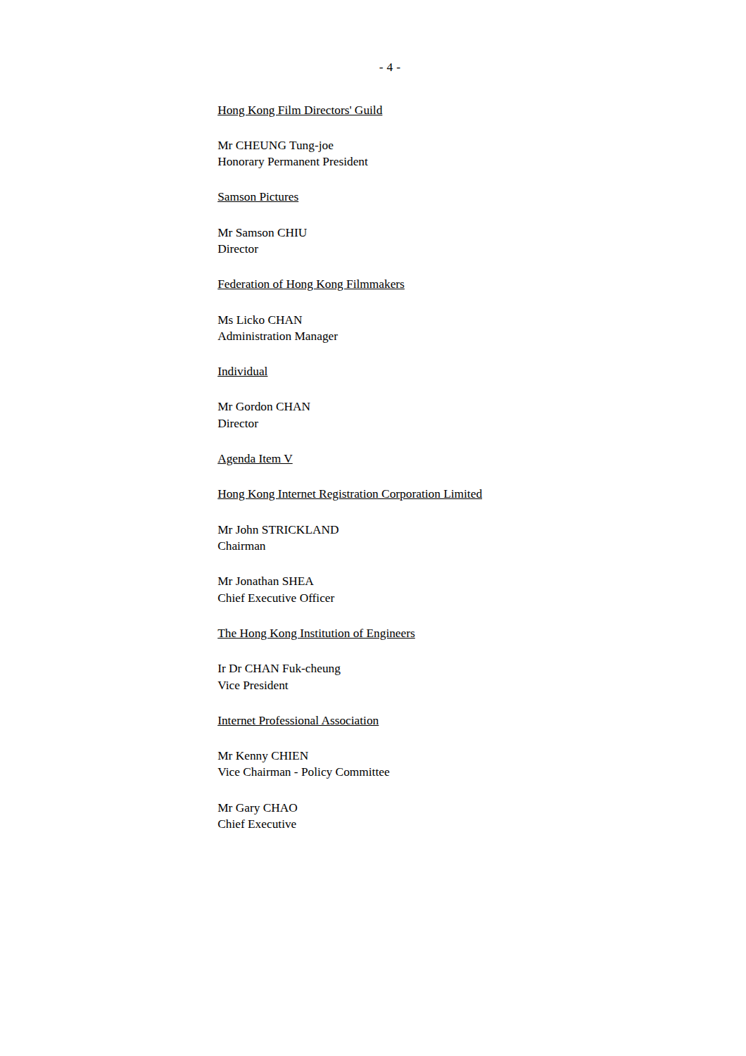- 4 -
Hong Kong Film Directors' Guild
Mr CHEUNG Tung-joe
Honorary Permanent President
Samson Pictures
Mr Samson CHIU
Director
Federation of Hong Kong Filmmakers
Ms Licko CHAN
Administration Manager
Individual
Mr Gordon CHAN
Director
Agenda Item V
Hong Kong Internet Registration Corporation Limited
Mr John STRICKLAND
Chairman
Mr Jonathan SHEA
Chief Executive Officer
The Hong Kong Institution of Engineers
Ir Dr CHAN Fuk-cheung
Vice President
Internet Professional Association
Mr Kenny CHIEN
Vice Chairman - Policy Committee
Mr Gary CHAO
Chief Executive